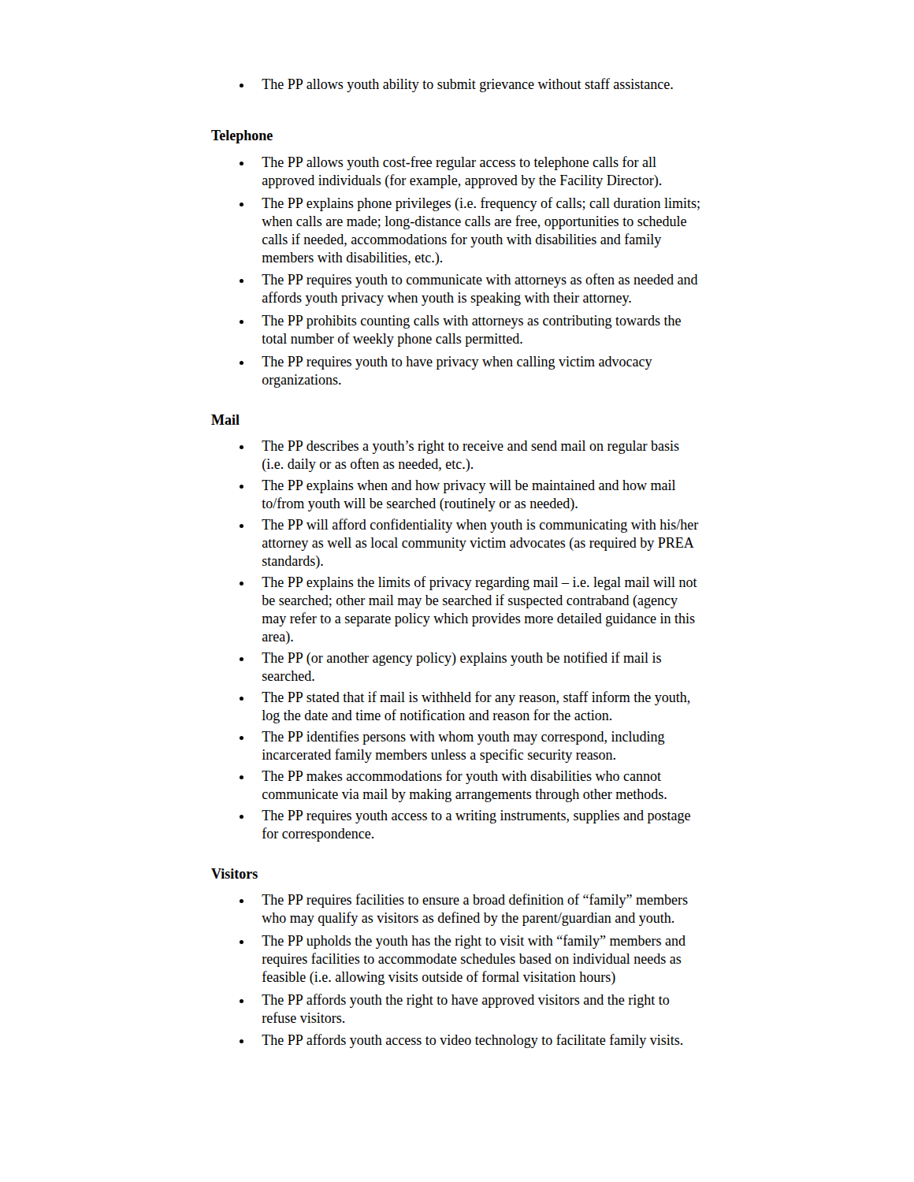The PP allows youth ability to submit grievance without staff assistance.
Telephone
The PP allows youth cost-free regular access to telephone calls for all approved individuals (for example, approved by the Facility Director).
The PP explains phone privileges (i.e. frequency of calls; call duration limits; when calls are made; long-distance calls are free, opportunities to schedule calls if needed, accommodations for youth with disabilities and family members with disabilities, etc.).
The PP requires youth to communicate with attorneys as often as needed and affords youth privacy when youth is speaking with their attorney.
The PP prohibits counting calls with attorneys as contributing towards the total number of weekly phone calls permitted.
The PP requires youth to have privacy when calling victim advocacy organizations.
Mail
The PP describes a youth’s right to receive and send mail on regular basis (i.e. daily or as often as needed, etc.).
The PP explains when and how privacy will be maintained and how mail to/from youth will be searched (routinely or as needed).
The PP will afford confidentiality when youth is communicating with his/her attorney as well as local community victim advocates (as required by PREA standards).
The PP explains the limits of privacy regarding mail – i.e. legal mail will not be searched; other mail may be searched if suspected contraband (agency may refer to a separate policy which provides more detailed guidance in this area).
The PP (or another agency policy) explains youth be notified if mail is searched.
The PP stated that if mail is withheld for any reason, staff inform the youth, log the date and time of notification and reason for the action.
The PP identifies persons with whom youth may correspond, including incarcerated family members unless a specific security reason.
The PP makes accommodations for youth with disabilities who cannot communicate via mail by making arrangements through other methods.
The PP requires youth access to a writing instruments, supplies and postage for correspondence.
Visitors
The PP requires facilities to ensure a broad definition of “family” members who may qualify as visitors as defined by the parent/guardian and youth.
The PP upholds the youth has the right to visit with “family” members and requires facilities to accommodate schedules based on individual needs as feasible (i.e. allowing visits outside of formal visitation hours)
The PP affords youth the right to have approved visitors and the right to refuse visitors.
The PP affords youth access to video technology to facilitate family visits.